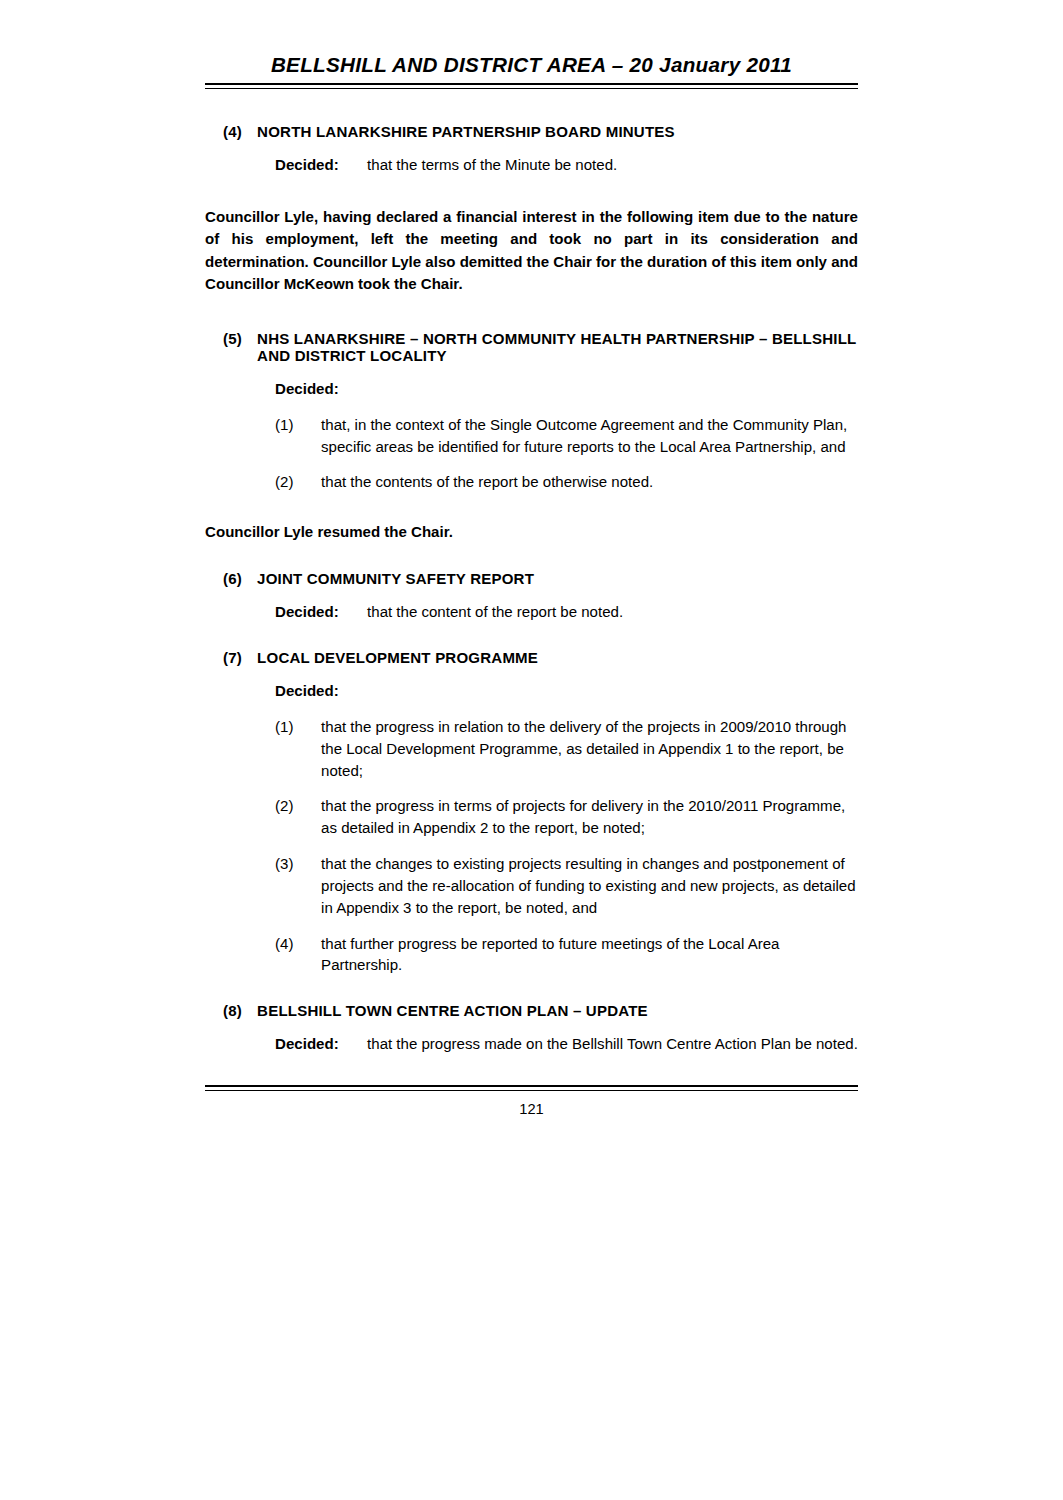BELLSHILL AND DISTRICT AREA – 20 January 2011
(4)
NORTH LANARKSHIRE PARTNERSHIP BOARD MINUTES
Decided:
that the terms of the Minute be noted.
Councillor Lyle, having declared a financial interest in the following item due to the nature of his employment, left the meeting and took no part in its consideration and determination. Councillor Lyle also demitted the Chair for the duration of this item only and Councillor McKeown took the Chair.
(5)
NHS LANARKSHIRE – NORTH COMMUNITY HEALTH PARTNERSHIP – BELLSHILL AND DISTRICT LOCALITY
Decided:
(1)
that, in the context of the Single Outcome Agreement and the Community Plan, specific areas be identified for future reports to the Local Area Partnership, and
(2)
that the contents of the report be otherwise noted.
Councillor Lyle resumed the Chair.
(6)
JOINT COMMUNITY SAFETY REPORT
Decided:
that the content of the report be noted.
(7)
LOCAL DEVELOPMENT PROGRAMME
Decided:
(1)
that the progress in relation to the delivery of the projects in 2009/2010 through the Local Development Programme, as detailed in Appendix 1 to the report, be noted;
(2)
that the progress in terms of projects for delivery in the 2010/2011 Programme, as detailed in Appendix 2 to the report, be noted;
(3)
that the changes to existing projects resulting in changes and postponement of projects and the re-allocation of funding to existing and new projects, as detailed in Appendix 3 to the report, be noted, and
(4)
that further progress be reported to future meetings of the Local Area Partnership.
(8)
BELLSHILL TOWN CENTRE ACTION PLAN – UPDATE
Decided:
that the progress made on the Bellshill Town Centre Action Plan be noted.
121